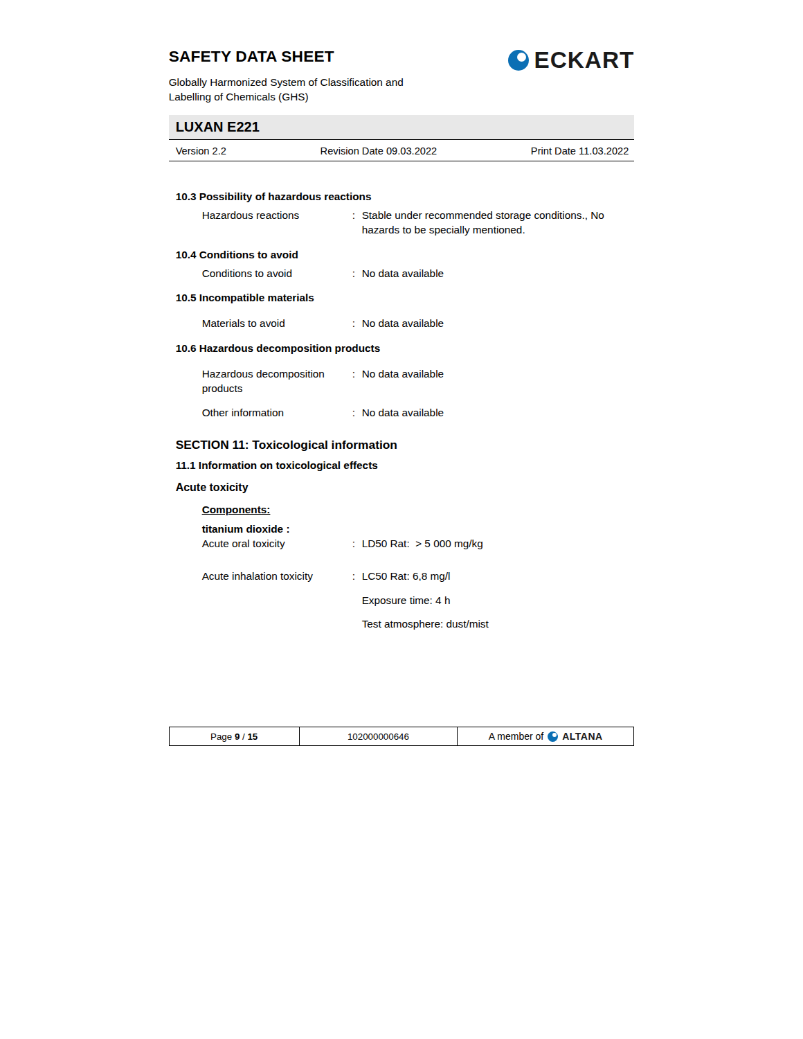SAFETY DATA SHEET
Globally Harmonized System of Classification and Labelling of Chemicals (GHS)
ECKART
LUXAN E221
Version 2.2
Revision Date 09.03.2022
Print Date 11.03.2022
10.3 Possibility of hazardous reactions
Hazardous reactions
:
Stable under recommended storage conditions., No hazards to be specially mentioned.
10.4 Conditions to avoid
Conditions to avoid
:
No data available
10.5 Incompatible materials
Materials to avoid
:
No data available
10.6 Hazardous decomposition products
Hazardous decomposition products
:
No data available
Other information
:
No data available
SECTION 11: Toxicological information
11.1 Information on toxicological effects
Acute toxicity
Components:
titanium dioxide :
Acute oral toxicity
:
LD50 Rat: > 5 000 mg/kg
Acute inhalation toxicity
:
LC50 Rat: 6,8 mg/l
Exposure time: 4 h
Test atmosphere: dust/mist
| Page 9 / 15 | 102000000646 | A member of ALTANA |